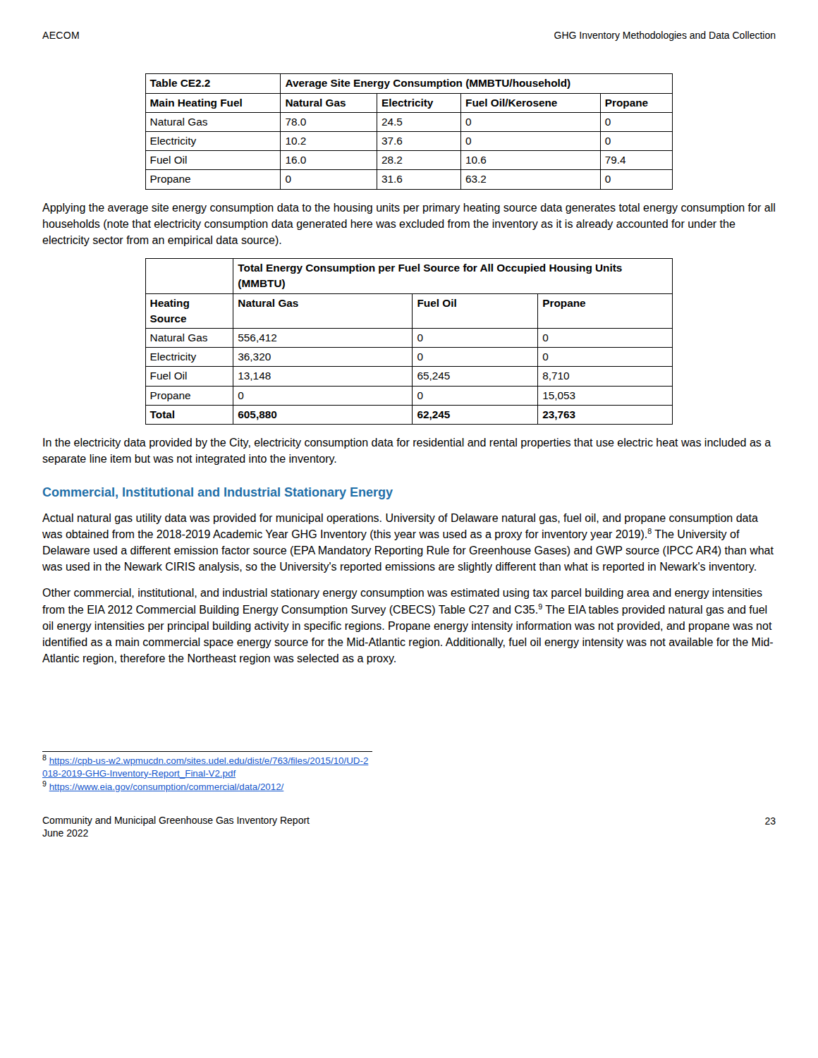AECOM
GHG Inventory Methodologies and Data Collection
| Table CE2.2 | Average Site Energy Consumption (MMBTU/household) |
| Main Heating Fuel | Natural Gas | Electricity | Fuel Oil/Kerosene | Propane |
| Natural Gas | 78.0 | 24.5 | 0 | 0 |
| Electricity | 10.2 | 37.6 | 0 | 0 |
| Fuel Oil | 16.0 | 28.2 | 10.6 | 79.4 |
| Propane | 0 | 31.6 | 63.2 | 0 |
Applying the average site energy consumption data to the housing units per primary heating source data generates total energy consumption for all households (note that electricity consumption data generated here was excluded from the inventory as it is already accounted for under the electricity sector from an empirical data source).
| | Total Energy Consumption per Fuel Source for All Occupied Housing Units (MMBTU) |
| Heating Source | Natural Gas | Fuel Oil | Propane |
| Natural Gas | 556,412 | 0 | 0 |
| Electricity | 36,320 | 0 | 0 |
| Fuel Oil | 13,148 | 65,245 | 8,710 |
| Propane | 0 | 0 | 15,053 |
| Total | 605,880 | 62,245 | 23,763 |
In the electricity data provided by the City, electricity consumption data for residential and rental properties that use electric heat was included as a separate line item but was not integrated into the inventory.
Commercial, Institutional and Industrial Stationary Energy
Actual natural gas utility data was provided for municipal operations. University of Delaware natural gas, fuel oil, and propane consumption data was obtained from the 2018-2019 Academic Year GHG Inventory (this year was used as a proxy for inventory year 2019).8 The University of Delaware used a different emission factor source (EPA Mandatory Reporting Rule for Greenhouse Gases) and GWP source (IPCC AR4) than what was used in the Newark CIRIS analysis, so the University's reported emissions are slightly different than what is reported in Newark's inventory.
Other commercial, institutional, and industrial stationary energy consumption was estimated using tax parcel building area and energy intensities from the EIA 2012 Commercial Building Energy Consumption Survey (CBECS) Table C27 and C35.9 The EIA tables provided natural gas and fuel oil energy intensities per principal building activity in specific regions. Propane energy intensity information was not provided, and propane was not identified as a main commercial space energy source for the Mid-Atlantic region. Additionally, fuel oil energy intensity was not available for the Mid-Atlantic region, therefore the Northeast region was selected as a proxy.
8 https://cpb-us-w2.wpmucdn.com/sites.udel.edu/dist/e/763/files/2015/10/UD-2018-2019-GHG-Inventory-Report_Final-V2.pdf
9 https://www.eia.gov/consumption/commercial/data/2012/
Community and Municipal Greenhouse Gas Inventory Report
June 2022
23